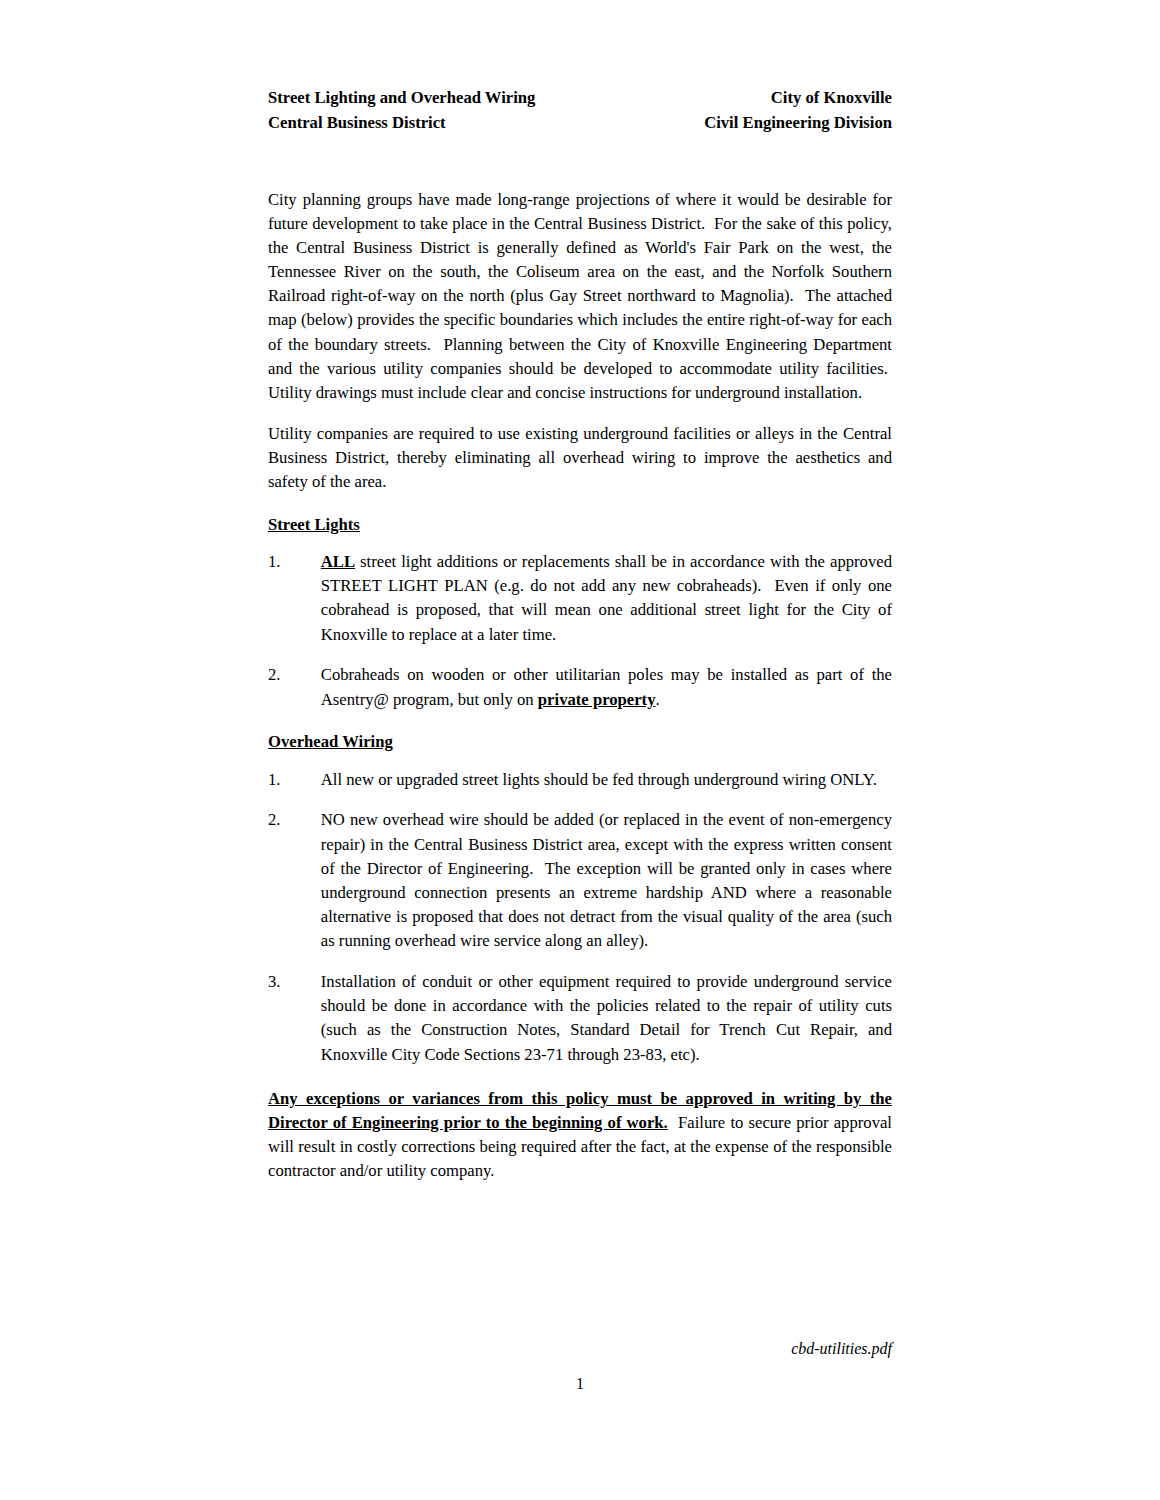| Street Lighting and Overhead Wiring | City of Knoxville |
| Central Business District | Civil Engineering Division |
City planning groups have made long-range projections of where it would be desirable for future development to take place in the Central Business District. For the sake of this policy, the Central Business District is generally defined as World's Fair Park on the west, the Tennessee River on the south, the Coliseum area on the east, and the Norfolk Southern Railroad right-of-way on the north (plus Gay Street northward to Magnolia). The attached map (below) provides the specific boundaries which includes the entire right-of-way for each of the boundary streets. Planning between the City of Knoxville Engineering Department and the various utility companies should be developed to accommodate utility facilities. Utility drawings must include clear and concise instructions for underground installation.
Utility companies are required to use existing underground facilities or alleys in the Central Business District, thereby eliminating all overhead wiring to improve the aesthetics and safety of the area.
Street Lights
1. ALL street light additions or replacements shall be in accordance with the approved STREET LIGHT PLAN (e.g. do not add any new cobraheads). Even if only one cobrahead is proposed, that will mean one additional street light for the City of Knoxville to replace at a later time.
2. Cobraheads on wooden or other utilitarian poles may be installed as part of the Asentry@ program, but only on private property.
Overhead Wiring
1. All new or upgraded street lights should be fed through underground wiring ONLY.
2. NO new overhead wire should be added (or replaced in the event of non-emergency repair) in the Central Business District area, except with the express written consent of the Director of Engineering. The exception will be granted only in cases where underground connection presents an extreme hardship AND where a reasonable alternative is proposed that does not detract from the visual quality of the area (such as running overhead wire service along an alley).
3. Installation of conduit or other equipment required to provide underground service should be done in accordance with the policies related to the repair of utility cuts (such as the Construction Notes, Standard Detail for Trench Cut Repair, and Knoxville City Code Sections 23-71 through 23-83, etc).
Any exceptions or variances from this policy must be approved in writing by the Director of Engineering prior to the beginning of work. Failure to secure prior approval will result in costly corrections being required after the fact, at the expense of the responsible contractor and/or utility company.
cbd-utilities.pdf
1